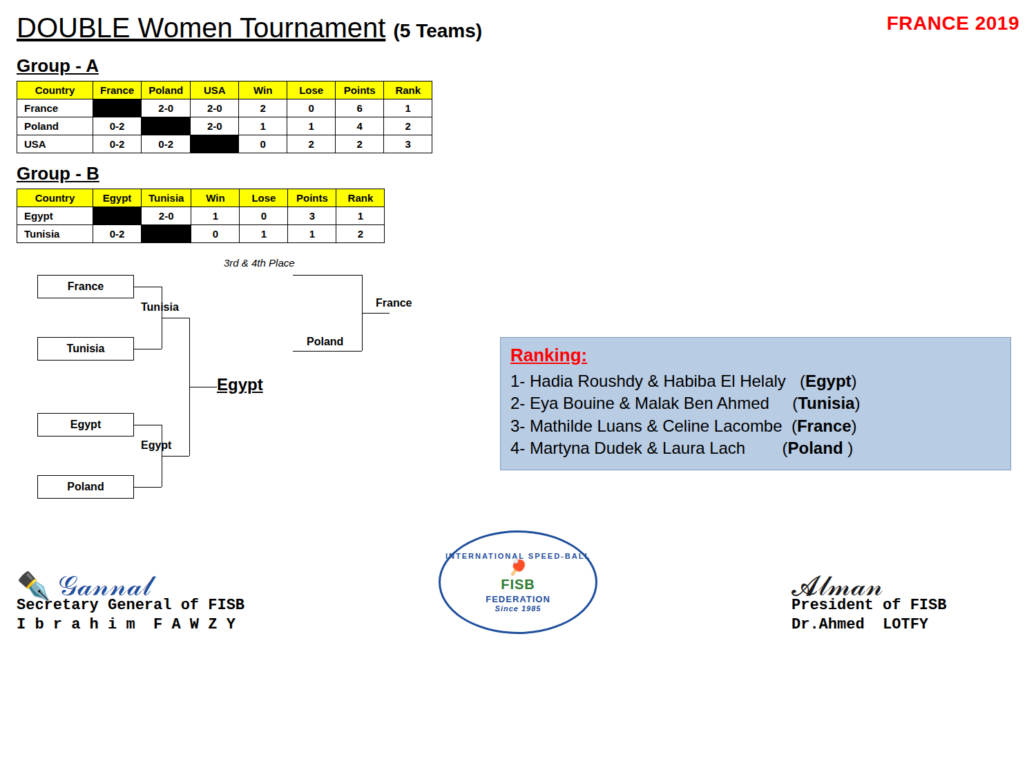FRANCE 2019
DOUBLE Women Tournament (5 Teams)
Group - A
| Country | France | Poland | USA | Win | Lose | Points | Rank |
| --- | --- | --- | --- | --- | --- | --- | --- |
| France | | 2-0 | 2-0 | 2 | 0 | 6 | 1 |
| Poland | 0-2 | | 2-0 | 1 | 1 | 4 | 2 |
| USA | 0-2 | 0-2 | | 0 | 2 | 2 | 3 |
Group - B
| Country | Egypt | Tunisia | Win | Lose | Points | Rank |
| --- | --- | --- | --- | --- | --- | --- |
| Egypt | | 2-0 | 1 | 0 | 3 | 1 |
| Tunisia | 0-2 | | 0 | 1 | 1 | 2 |
3rd & 4th Place
France
Tunisia
Egypt
Poland
Tunisia
Egypt
Egypt
France
Poland
Ranking:
1- Hadia Roushdy & Habiba El Helaly (Egypt)
2- Eya Bouine & Malak Ben Ahmed (Tunisia)
3- Mathilde Luans & Celine Lacombe (France)
4- Martyna Dudek & Laura Lach (Poland )
✒️ 𝒢𝒶𝓃𝓃𝒶𝓁
Secretary General of FISB
I b r a h i m F A W Z Y
INTERNATIONAL SPEED-BALL
🏓
FISB
FEDERATION
Since 1985
𝓐𝓁𝓂𝒶𝓃
President of FISB
Dr.Ahmed LOTFY